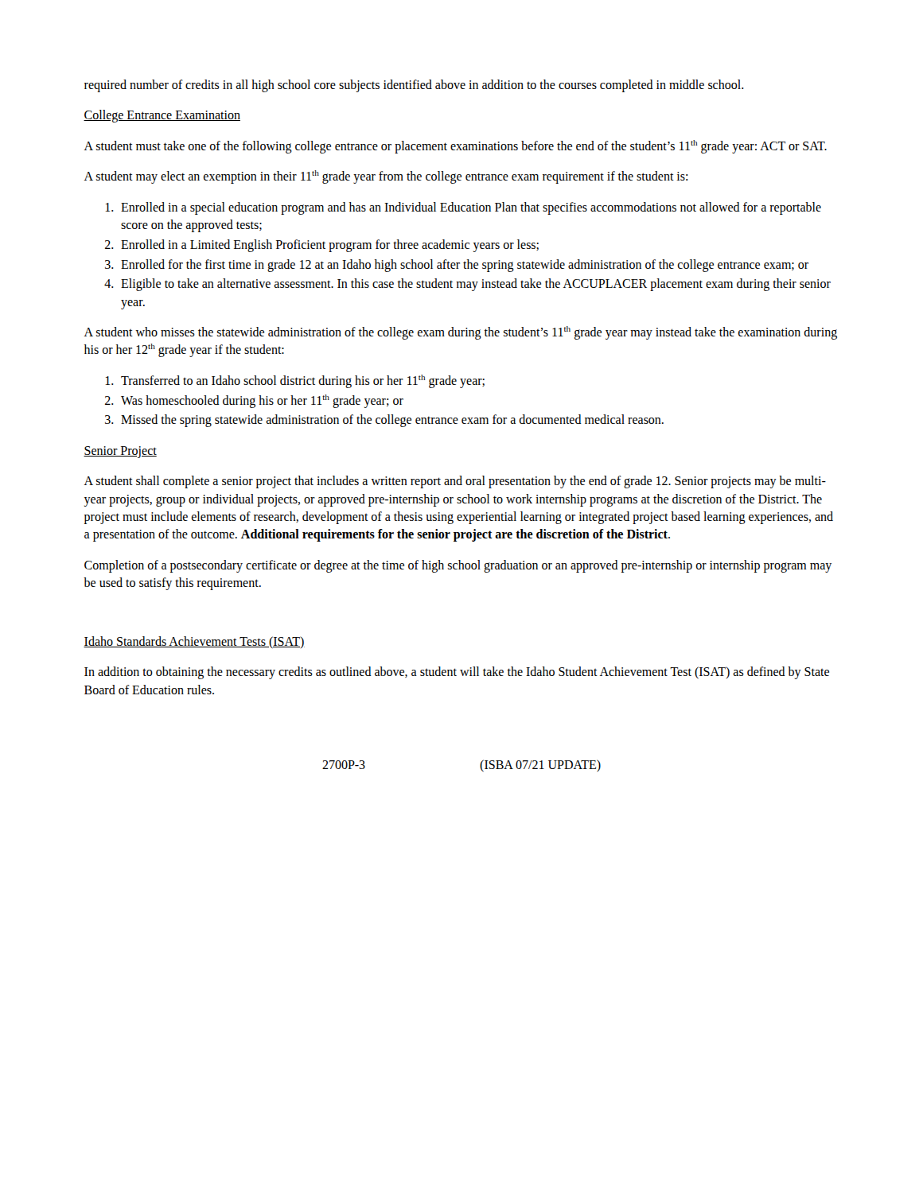required number of credits in all high school core subjects identified above in addition to the courses completed in middle school.
College Entrance Examination
A student must take one of the following college entrance or placement examinations before the end of the student’s 11th grade year: ACT or SAT.
A student may elect an exemption in their 11th grade year from the college entrance exam requirement if the student is:
Enrolled in a special education program and has an Individual Education Plan that specifies accommodations not allowed for a reportable score on the approved tests;
Enrolled in a Limited English Proficient program for three academic years or less;
Enrolled for the first time in grade 12 at an Idaho high school after the spring statewide administration of the college entrance exam; or
Eligible to take an alternative assessment. In this case the student may instead take the ACCUPLACER placement exam during their senior year.
A student who misses the statewide administration of the college exam during the student’s 11th grade year may instead take the examination during his or her 12th grade year if the student:
Transferred to an Idaho school district during his or her 11th grade year;
Was homeschooled during his or her 11th grade year; or
Missed the spring statewide administration of the college entrance exam for a documented medical reason.
Senior Project
A student shall complete a senior project that includes a written report and oral presentation by the end of grade 12. Senior projects may be multi-year projects, group or individual projects, or approved pre-internship or school to work internship programs at the discretion of the District. The project must include elements of research, development of a thesis using experiential learning or integrated project based learning experiences, and a presentation of the outcome. Additional requirements for the senior project are the discretion of the District.
Completion of a postsecondary certificate or degree at the time of high school graduation or an approved pre-internship or internship program may be used to satisfy this requirement.
Idaho Standards Achievement Tests (ISAT)
In addition to obtaining the necessary credits as outlined above, a student will take the Idaho Student Achievement Test (ISAT) as defined by State Board of Education rules.
2700P-3 (ISBA 07/21 UPDATE)